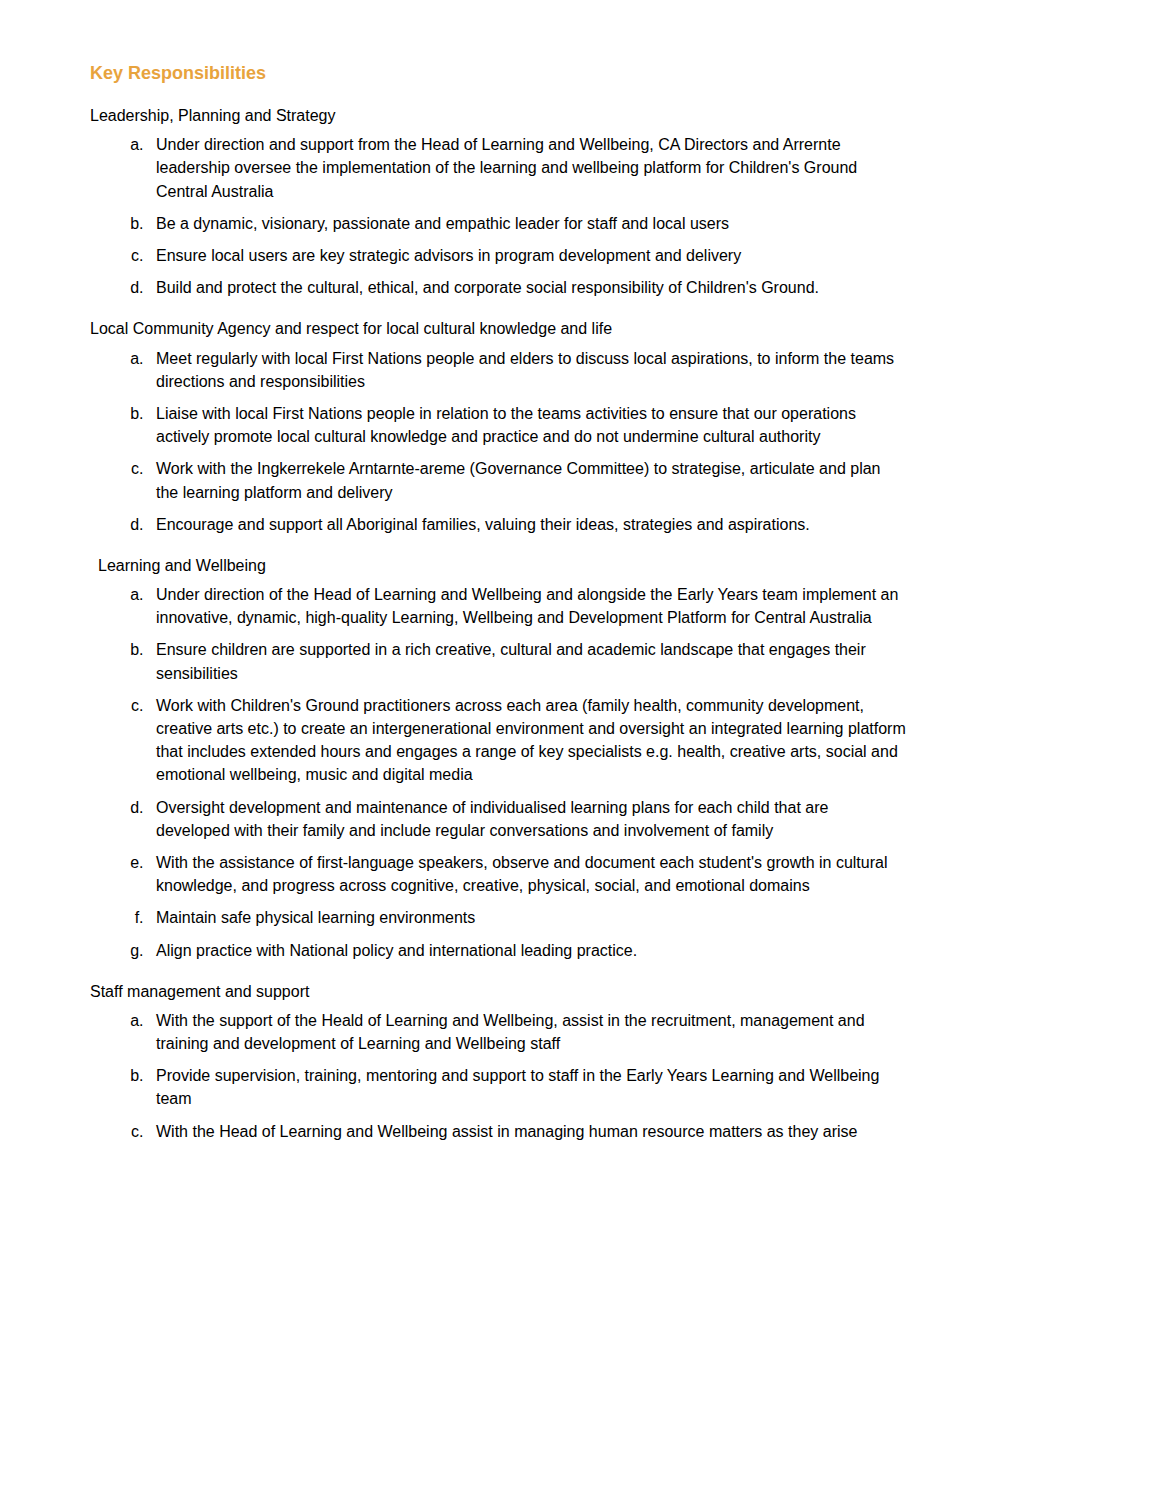Key Responsibilities
Leadership, Planning and Strategy
Under direction and support from the Head of Learning and Wellbeing, CA Directors and Arrernte leadership oversee the implementation of the learning and wellbeing platform for Children's Ground Central Australia
Be a dynamic, visionary, passionate and empathic leader for staff and local users
Ensure local users are key strategic advisors in program development and delivery
Build and protect the cultural, ethical, and corporate social responsibility of Children's Ground.
Local Community Agency and respect for local cultural knowledge and life
Meet regularly with local First Nations people and elders to discuss local aspirations, to inform the teams directions and responsibilities
Liaise with local First Nations people in relation to the teams activities to ensure that our operations actively promote local cultural knowledge and practice and do not undermine cultural authority
Work with the Ingkerrekele Arntarnte-areme (Governance Committee) to strategise, articulate and plan the learning platform and delivery
Encourage and support all Aboriginal families, valuing their ideas, strategies and aspirations.
Learning and Wellbeing
Under direction of the Head of Learning and Wellbeing and alongside the Early Years team implement an innovative, dynamic, high-quality Learning, Wellbeing and Development Platform for Central Australia
Ensure children are supported in a rich creative, cultural and academic landscape that engages their sensibilities
Work with Children's Ground practitioners across each area (family health, community development, creative arts etc.) to create an intergenerational environment and oversight an integrated learning platform that includes extended hours and engages a range of key specialists e.g. health, creative arts, social and emotional wellbeing, music and digital media
Oversight development and maintenance of individualised learning plans for each child that are developed with their family and include regular conversations and involvement of family
With the assistance of first-language speakers, observe and document each student's growth in cultural knowledge, and progress across cognitive, creative, physical, social, and emotional domains
Maintain safe physical learning environments
Align practice with National policy and international leading practice.
Staff management and support
With the support of the Heald of Learning and Wellbeing, assist in the recruitment, management and training and development of Learning and Wellbeing staff
Provide supervision, training, mentoring and support to staff in the Early Years Learning and Wellbeing team
With the Head of Learning and Wellbeing assist in managing human resource matters as they arise